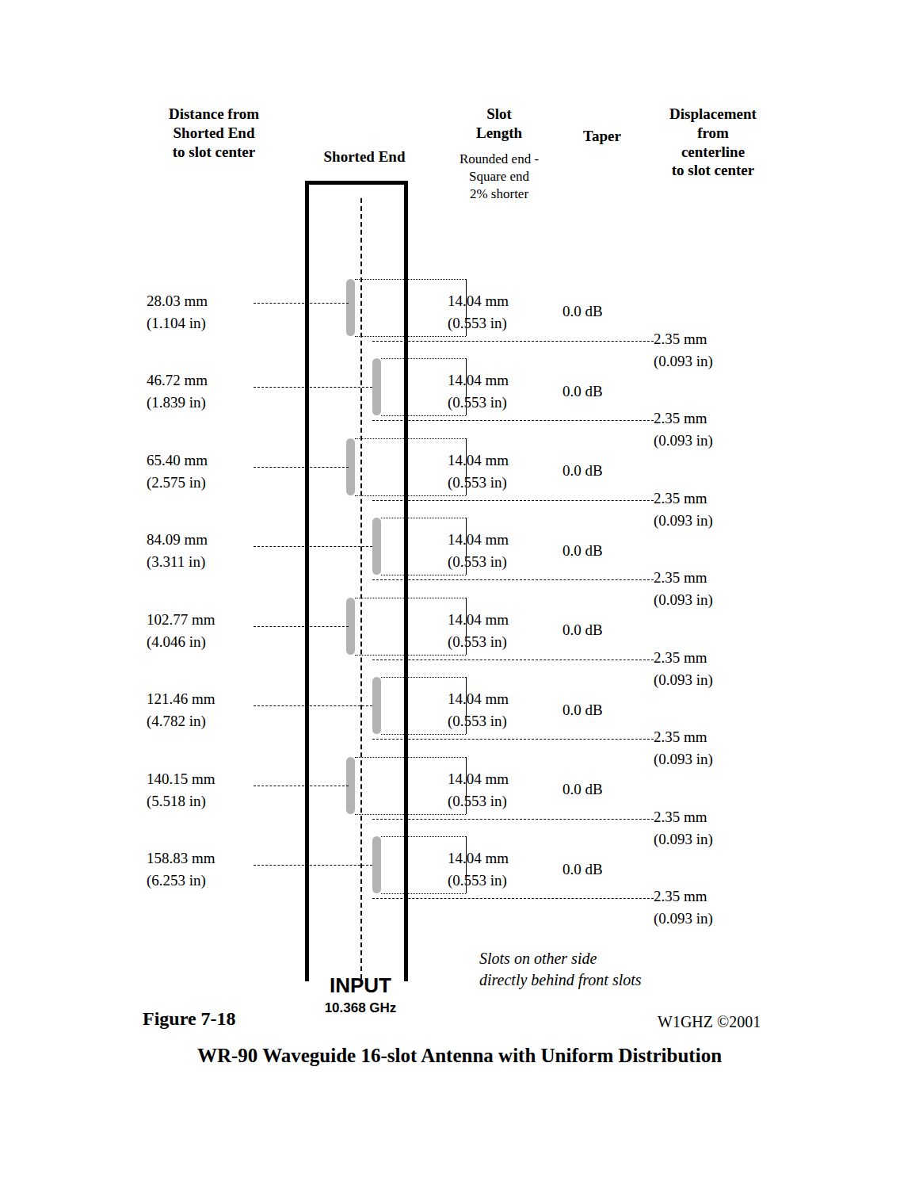Distance from
Shorted End
to slot center
Shorted End
Slot
Length
Rounded end -
Square end
2% shorter
Taper
Displacement
from
centerline
to slot center
28.03 mm
(1.104 in)
46.72 mm
(1.839 in)
65.40 mm
(2.575 in)
84.09 mm
(3.311 in)
102.77 mm
(4.046 in)
121.46 mm
(4.782 in)
140.15 mm
(5.518 in)
158.83 mm
(6.253 in)
14.04 mm
(0.553 in)
14.04 mm
(0.553 in)
14.04 mm
(0.553 in)
14.04 mm
(0.553 in)
14.04 mm
(0.553 in)
14.04 mm
(0.553 in)
14.04 mm
(0.553 in)
14.04 mm
(0.553 in)
0.0 dB
0.0 dB
0.0 dB
0.0 dB
0.0 dB
0.0 dB
0.0 dB
0.0 dB
2.35 mm
(0.093 in)
2.35 mm
(0.093 in)
2.35 mm
(0.093 in)
2.35 mm
(0.093 in)
2.35 mm
(0.093 in)
2.35 mm
(0.093 in)
2.35 mm
(0.093 in)
2.35 mm
(0.093 in)
Slots on other side
directly behind front slots
INPUT
10.368 GHz
Figure 7-18
W1GHZ ©2001
WR-90 Waveguide 16-slot Antenna with Uniform Distribution